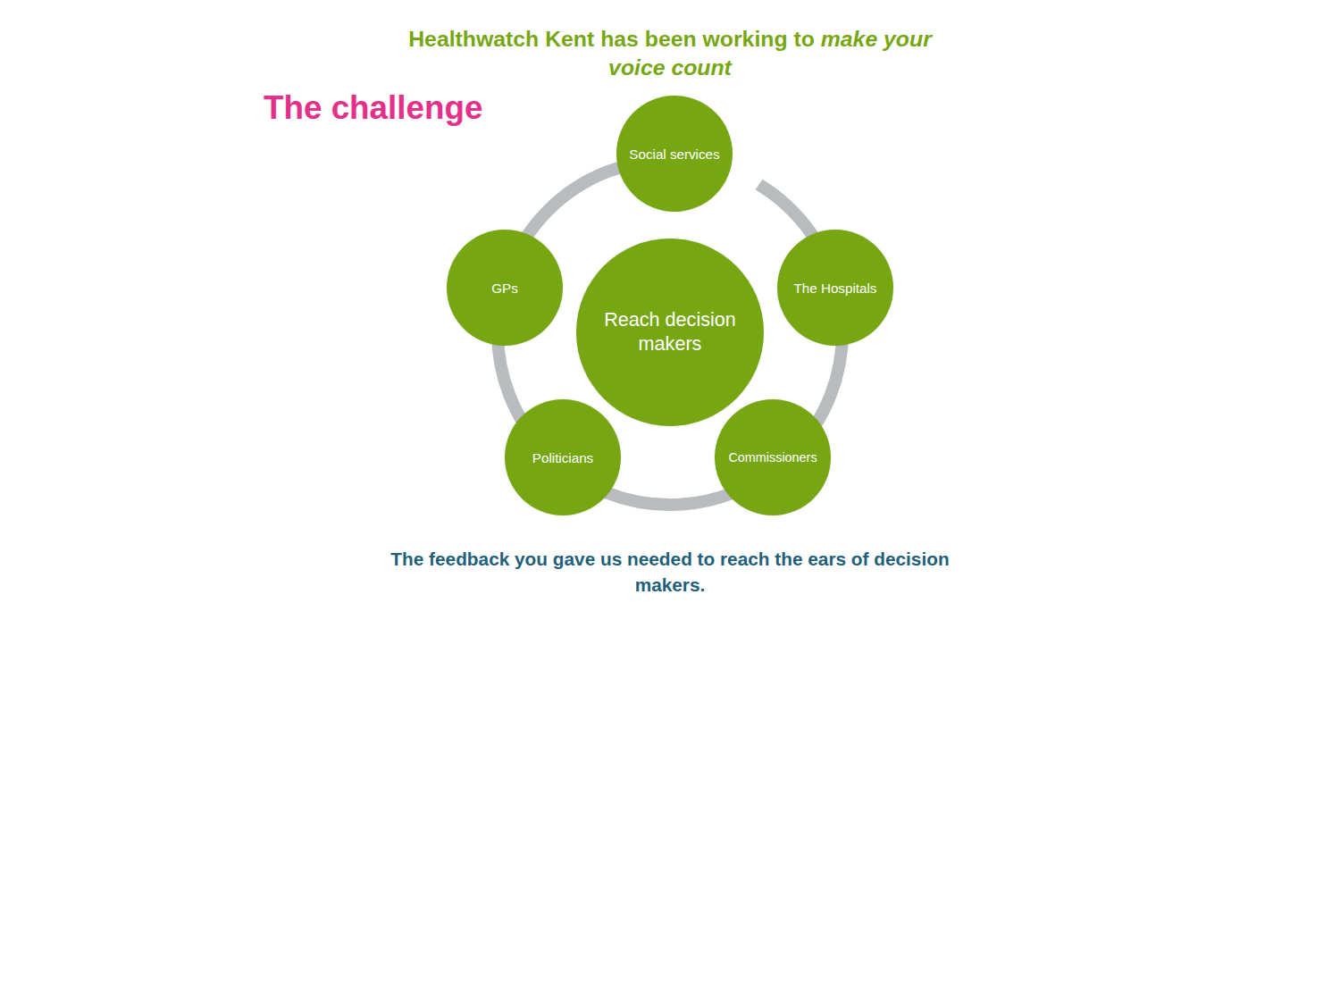Healthwatch Kent has been working to make your voice count
The challenge
Reach decision makers
Social services
The Hospitals
GPs
Politicians
Commissioners
The feedback you gave us needed to reach the ears of decision makers.